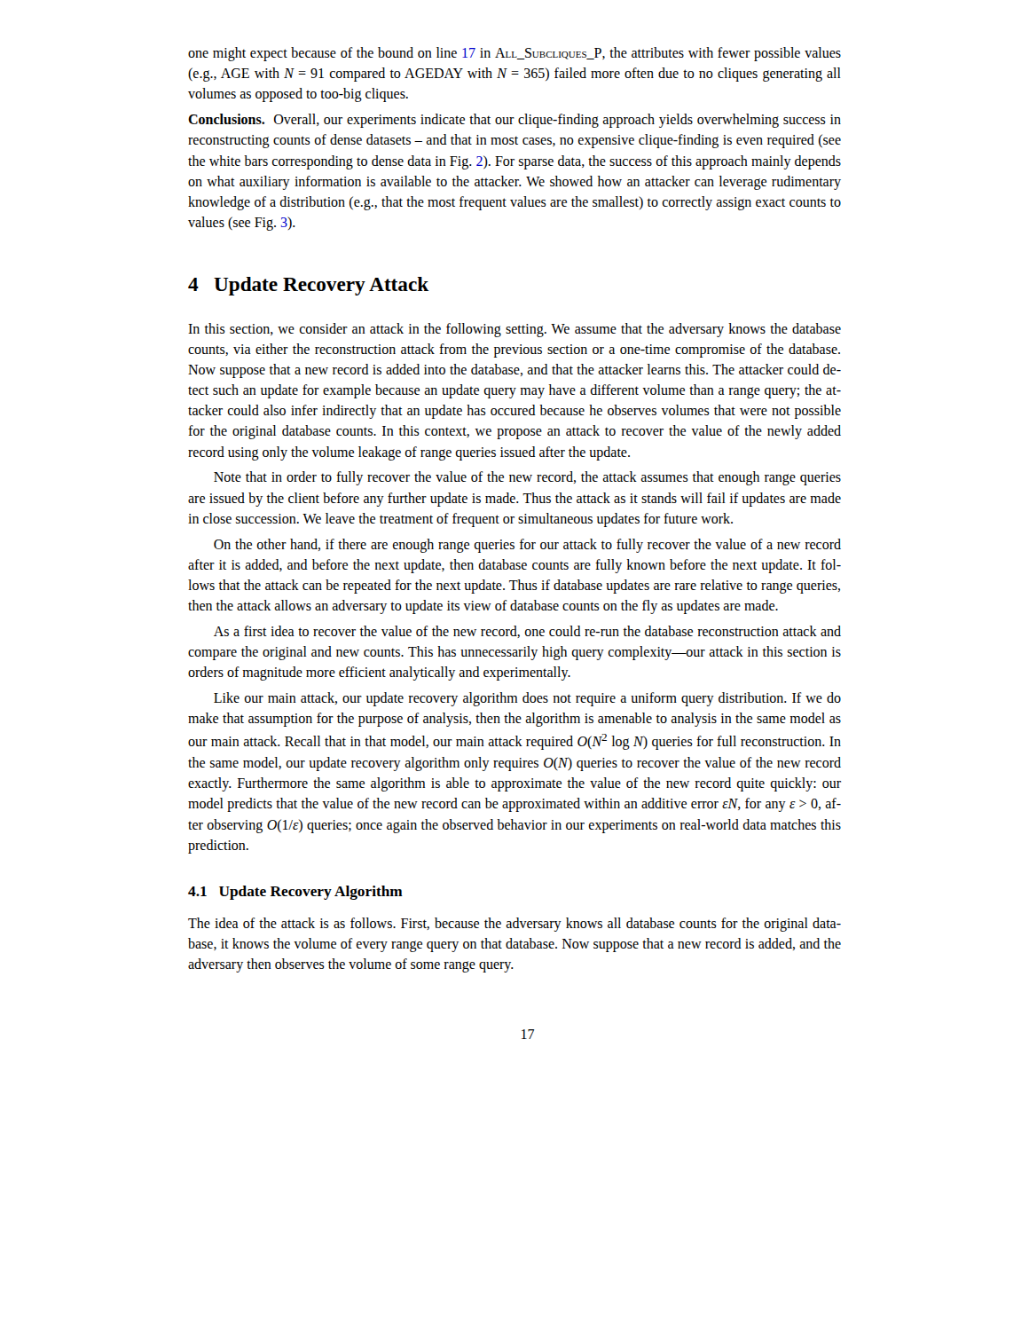one might expect because of the bound on line 17 in All_Subcliques_P, the attributes with fewer possible values (e.g., AGE with N = 91 compared to AGEDAY with N = 365) failed more often due to no cliques generating all volumes as opposed to too-big cliques.
Conclusions. Overall, our experiments indicate that our clique-finding approach yields overwhelming success in reconstructing counts of dense datasets – and that in most cases, no expensive clique-finding is even required (see the white bars corresponding to dense data in Fig. 2). For sparse data, the success of this approach mainly depends on what auxiliary information is available to the attacker. We showed how an attacker can leverage rudimentary knowledge of a distribution (e.g., that the most frequent values are the smallest) to correctly assign exact counts to values (see Fig. 3).
4 Update Recovery Attack
In this section, we consider an attack in the following setting. We assume that the adversary knows the database counts, via either the reconstruction attack from the previous section or a one-time compromise of the database. Now suppose that a new record is added into the database, and that the attacker learns this. The attacker could detect such an update for example because an update query may have a different volume than a range query; the attacker could also infer indirectly that an update has occured because he observes volumes that were not possible for the original database counts. In this context, we propose an attack to recover the value of the newly added record using only the volume leakage of range queries issued after the update.
Note that in order to fully recover the value of the new record, the attack assumes that enough range queries are issued by the client before any further update is made. Thus the attack as it stands will fail if updates are made in close succession. We leave the treatment of frequent or simultaneous updates for future work.
On the other hand, if there are enough range queries for our attack to fully recover the value of a new record after it is added, and before the next update, then database counts are fully known before the next update. It follows that the attack can be repeated for the next update. Thus if database updates are rare relative to range queries, then the attack allows an adversary to update its view of database counts on the fly as updates are made.
As a first idea to recover the value of the new record, one could re-run the database reconstruction attack and compare the original and new counts. This has unnecessarily high query complexity—our attack in this section is orders of magnitude more efficient analytically and experimentally.
Like our main attack, our update recovery algorithm does not require a uniform query distribution. If we do make that assumption for the purpose of analysis, then the algorithm is amenable to analysis in the same model as our main attack. Recall that in that model, our main attack required O(N2 log N) queries for full reconstruction. In the same model, our update recovery algorithm only requires O(N) queries to recover the value of the new record exactly. Furthermore the same algorithm is able to approximate the value of the new record quite quickly: our model predicts that the value of the new record can be approximated within an additive error εN, for any ε > 0, after observing O(1/ε) queries; once again the observed behavior in our experiments on real-world data matches this prediction.
4.1 Update Recovery Algorithm
The idea of the attack is as follows. First, because the adversary knows all database counts for the original database, it knows the volume of every range query on that database. Now suppose that a new record is added, and the adversary then observes the volume of some range query.
17